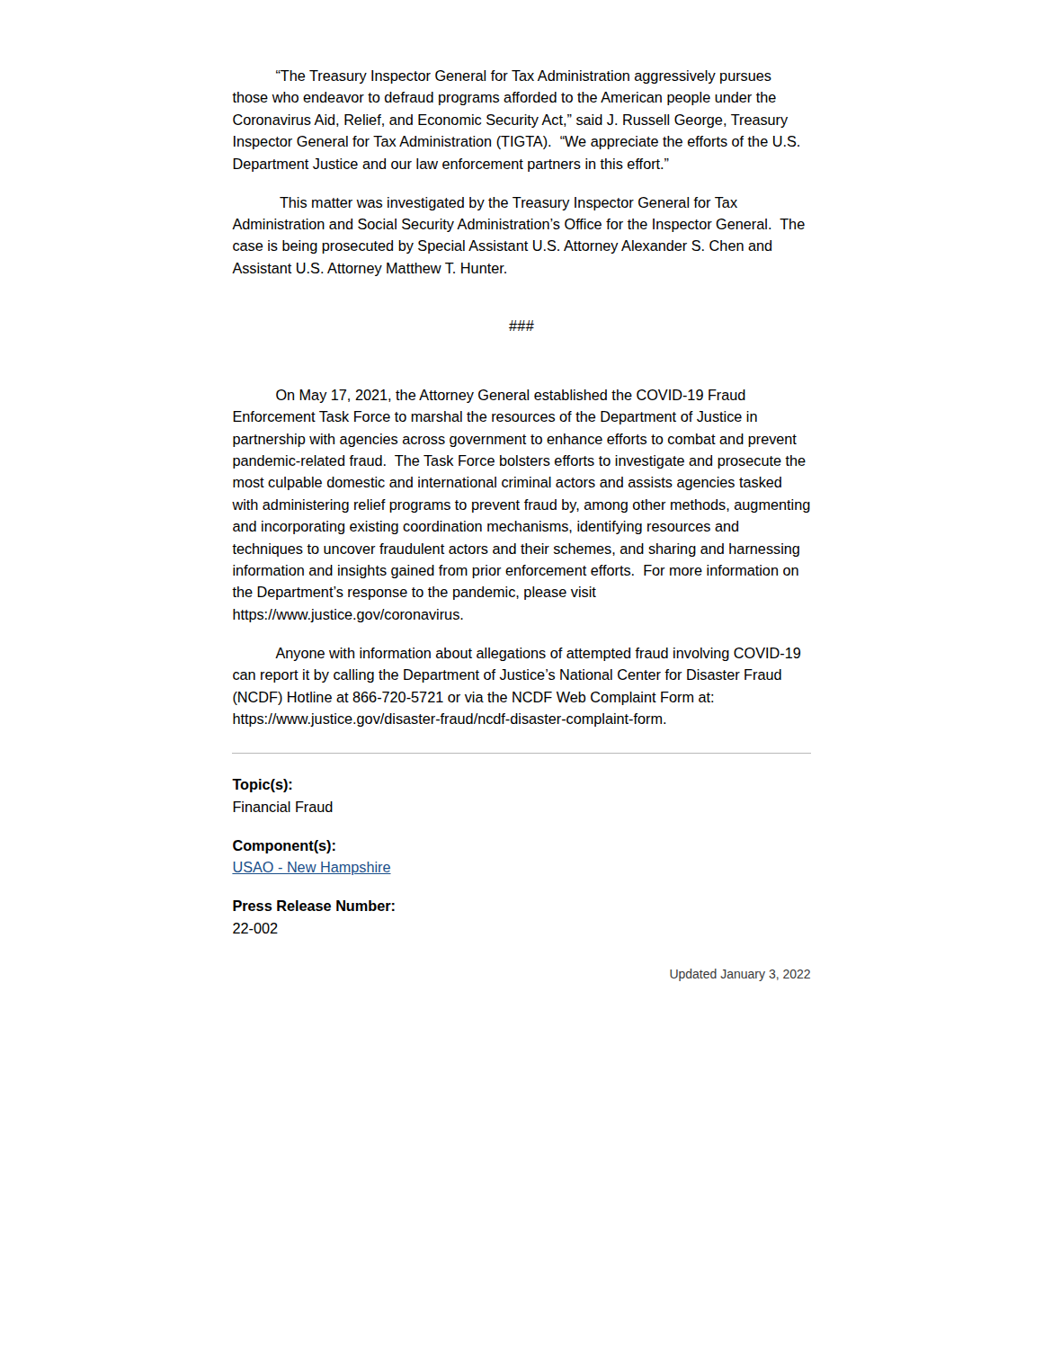“The Treasury Inspector General for Tax Administration aggressively pursues those who endeavor to defraud programs afforded to the American people under the Coronavirus Aid, Relief, and Economic Security Act,” said J. Russell George, Treasury Inspector General for Tax Administration (TIGTA). “We appreciate the efforts of the U.S. Department Justice and our law enforcement partners in this effort.”
This matter was investigated by the Treasury Inspector General for Tax Administration and Social Security Administration’s Office for the Inspector General. The case is being prosecuted by Special Assistant U.S. Attorney Alexander S. Chen and Assistant U.S. Attorney Matthew T. Hunter.
###
On May 17, 2021, the Attorney General established the COVID-19 Fraud Enforcement Task Force to marshal the resources of the Department of Justice in partnership with agencies across government to enhance efforts to combat and prevent pandemic-related fraud. The Task Force bolsters efforts to investigate and prosecute the most culpable domestic and international criminal actors and assists agencies tasked with administering relief programs to prevent fraud by, among other methods, augmenting and incorporating existing coordination mechanisms, identifying resources and techniques to uncover fraudulent actors and their schemes, and sharing and harnessing information and insights gained from prior enforcement efforts. For more information on the Department’s response to the pandemic, please visit https://www.justice.gov/coronavirus.
Anyone with information about allegations of attempted fraud involving COVID-19 can report it by calling the Department of Justice’s National Center for Disaster Fraud (NCDF) Hotline at 866-720-5721 or via the NCDF Web Complaint Form at: https://www.justice.gov/disaster-fraud/ncdf-disaster-complaint-form.
Topic(s):
Financial Fraud
Component(s):
USAO - New Hampshire
Press Release Number:
22-002
Updated January 3, 2022